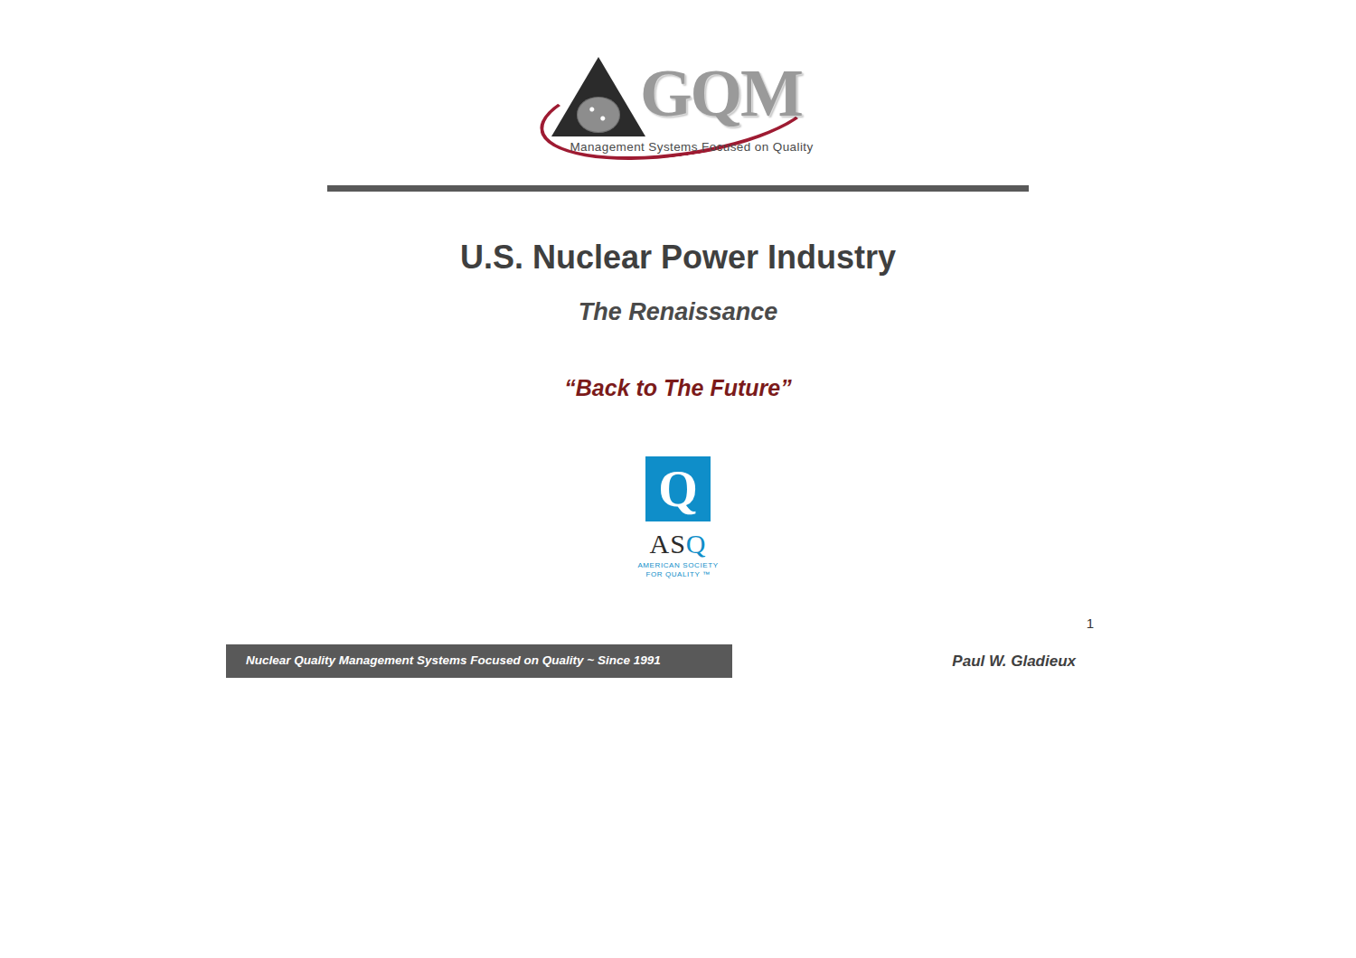GQM
Management Systems Focused on Quality
U.S. Nuclear Power Industry
The Renaissance
“Back to The Future”
Q
ASQ
American Society
for Quality ™
1
Nuclear Quality Management Systems Focused on Quality ~ Since 1991
Paul W. Gladieux